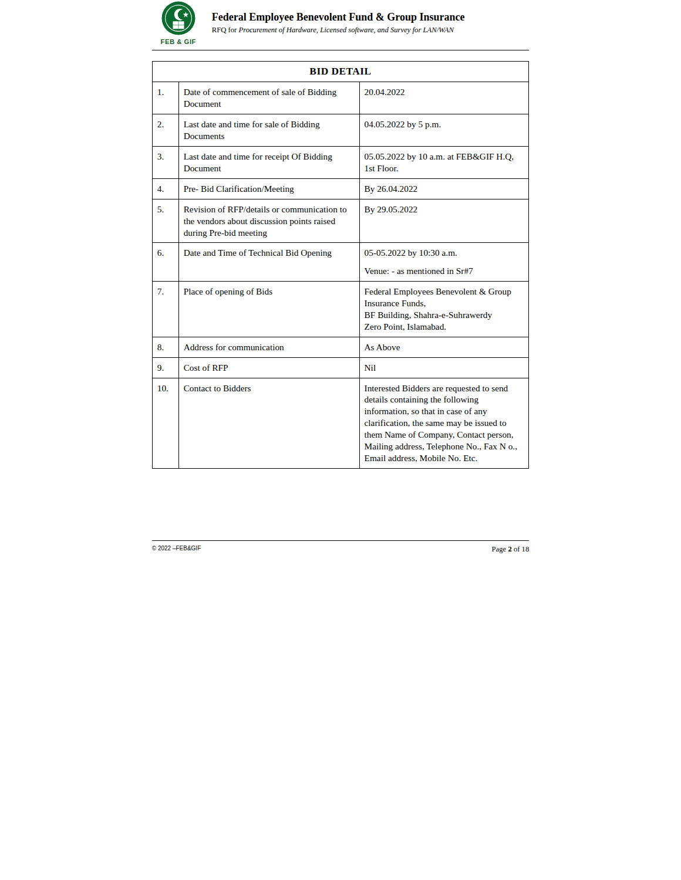FEB & GIF
Federal Employee Benevolent Fund & Group Insurance
RFQ for Procurement of Hardware, Licensed software, and Survey for LAN/WAN
BID DETAIL
| 1. | Date of commencement of sale of Bidding Document | 20.04.2022 |
| 2. | Last date and time for sale of Bidding Documents | 04.05.2022 by 5 p.m. |
| 3. | Last date and time for receipt Of Bidding Document | 05.05.2022 by 10 a.m. at FEB&GIF H.Q, 1st Floor. |
| 4. | Pre- Bid Clarification/Meeting | By 26.04.2022 |
| 5. | Revision of RFP/details or communication to the vendors about discussion points raised during Pre-bid meeting | By 29.05.2022 |
| 6. | Date and Time of Technical Bid Opening | 05-05.2022 by 10:30 a.m. Venue: - as mentioned in Sr#7 |
| 7. | Place of opening of Bids | Federal Employees Benevolent & Group Insurance Funds, BF Building, Shahra-e-Suhrawerdy Zero Point, Islamabad. |
| 8. | Address for communication | As Above |
| 9. | Cost of RFP | Nil |
| 10. | Contact to Bidders | Interested Bidders are requested to send details containing the following information, so that in case of any clarification, the same may be issued to them Name of Company, Contact person, Mailing address, Telephone No., Fax N o., Email address, Mobile No. Etc. |
© 2022 –FEB&GIF
Page 2 of 18